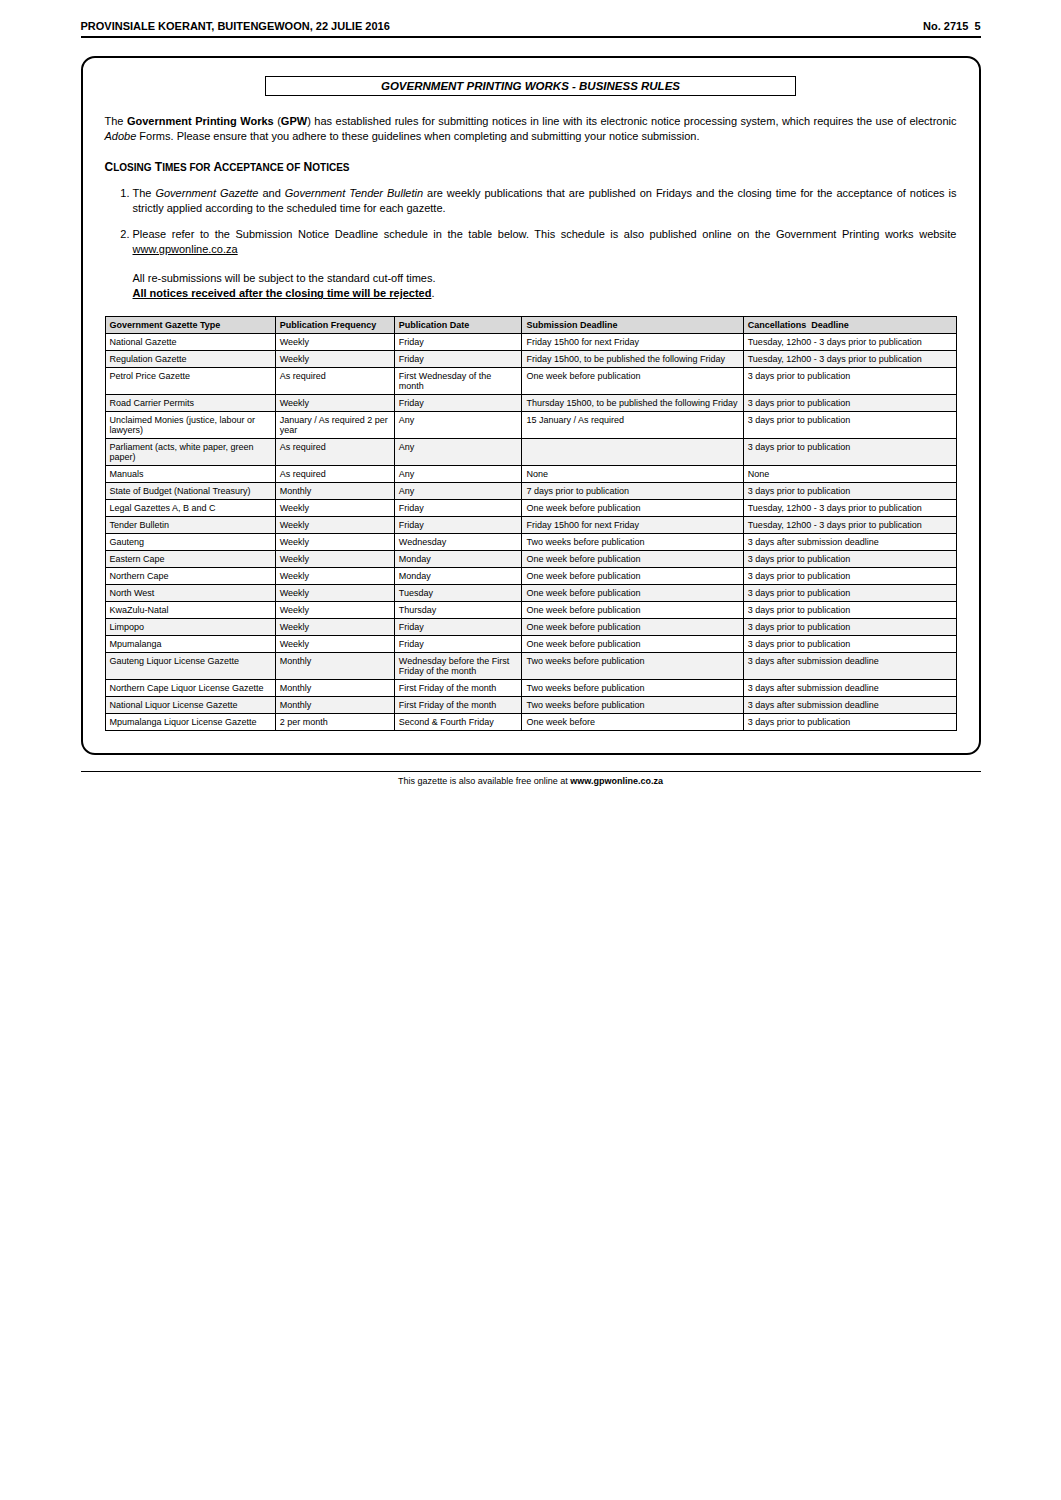PROVINSIALE KOERANT, BUITENGEWOON, 22 JULIE 2016
No. 2715 5
GOVERNMENT PRINTING WORKS - BUSINESS RULES
The Government Printing Works (GPW) has established rules for submitting notices in line with its electronic notice processing system, which requires the use of electronic Adobe Forms. Please ensure that you adhere to these guidelines when completing and submitting your notice submission.
CLOSING TIMES FOR ACCEPTANCE OF NOTICES
The Government Gazette and Government Tender Bulletin are weekly publications that are published on Fridays and the closing time for the acceptance of notices is strictly applied according to the scheduled time for each gazette.
Please refer to the Submission Notice Deadline schedule in the table below. This schedule is also published online on the Government Printing works website www.gpwonline.co.za
All re-submissions will be subject to the standard cut-off times.
All notices received after the closing time will be rejected.
| Government Gazette Type | Publication Frequency | Publication Date | Submission Deadline | Cancellations Deadline |
| --- | --- | --- | --- | --- |
| National Gazette | Weekly | Friday | Friday 15h00 for next Friday | Tuesday, 12h00 - 3 days prior to publication |
| Regulation Gazette | Weekly | Friday | Friday 15h00, to be published the following Friday | Tuesday, 12h00 - 3 days prior to publication |
| Petrol Price Gazette | As required | First Wednesday of the month | One week before publication | 3 days prior to publication |
| Road Carrier Permits | Weekly | Friday | Thursday 15h00, to be published the following Friday | 3 days prior to publication |
| Unclaimed Monies (justice, labour or lawyers) | January / As required 2 per year | Any | 15 January / As required | 3 days prior to publication |
| Parliament (acts, white paper, green paper) | As required | Any | | 3 days prior to publication |
| Manuals | As required | Any | None | None |
| State of Budget (National Treasury) | Monthly | Any | 7 days prior to publication | 3 days prior to publication |
| Legal Gazettes A, B and C | Weekly | Friday | One week before publication | Tuesday, 12h00 - 3 days prior to publication |
| Tender Bulletin | Weekly | Friday | Friday 15h00 for next Friday | Tuesday, 12h00 - 3 days prior to publication |
| Gauteng | Weekly | Wednesday | Two weeks before publication | 3 days after submission deadline |
| Eastern Cape | Weekly | Monday | One week before publication | 3 days prior to publication |
| Northern Cape | Weekly | Monday | One week before publication | 3 days prior to publication |
| North West | Weekly | Tuesday | One week before publication | 3 days prior to publication |
| KwaZulu-Natal | Weekly | Thursday | One week before publication | 3 days prior to publication |
| Limpopo | Weekly | Friday | One week before publication | 3 days prior to publication |
| Mpumalanga | Weekly | Friday | One week before publication | 3 days prior to publication |
| Gauteng Liquor License Gazette | Monthly | Wednesday before the First Friday of the month | Two weeks before publication | 3 days after submission deadline |
| Northern Cape Liquor License Gazette | Monthly | First Friday of the month | Two weeks before publication | 3 days after submission deadline |
| National Liquor License Gazette | Monthly | First Friday of the month | Two weeks before publication | 3 days after submission deadline |
| Mpumalanga Liquor License Gazette | 2 per month | Second & Fourth Friday | One week before | 3 days prior to publication |
This gazette is also available free online at www.gpwonline.co.za